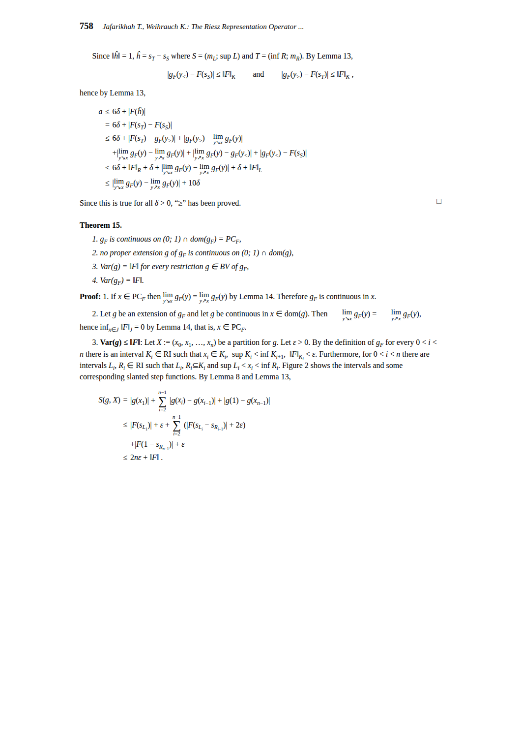758 Jafarikhah T., Weihrauch K.: The Riesz Representation Operator ...
Since ‖ĥ‖ = 1, ĥ = sT − sS where S = (mL; sup L) and T = (inf R; mR). By Lemma 13,
|gF(y<) − F(sS)| ≤ ‖F‖K and |gF(y>) − F(sT)| ≤ ‖F‖K ,
hence by Lemma 13,
a ≤ 6δ + |F(ĥ)|
= 6δ + |F(sT) − F(sS)|
≤ 6δ + |F(sT) − gF(y>)| + |gF(y>) − lim y↘x gF(y)|
+|lim y↘x gF(y) − lim y↗x gF(y)| + |lim y↗x gF(y) − gF(y<)| + |gF(y<) − F(sS)|
≤ 6δ + ‖F‖R + δ + |lim y↘x gF(y) − lim y↗x gF(y)| + δ + ‖F‖L
≤ |lim y↘x gF(y) − lim y↗x gF(y)| + 10δ
Since this is true for all δ > 0, “≥” has been proved. □
Theorem 15.
gF is continuous on (0; 1) ∩ dom(gF) = PCF,
no proper extension g of gF is continuous on (0; 1) ∩ dom(g),
Var(g) = ‖F‖ for every restriction g ∈ BV of gF,
Var(gF) = ‖F‖.
Proof: 1. If x ∈ PCF then lim y↘x gF(y) = lim y↗x gF(y) by Lemma 14. Therefore gF is continuous in x.
2. Let g be an extension of gF and let g be continuous in x ∈ dom(g). Then lim y↘x gF(y) = lim y↗x gF(y), hence infx∈J ‖F‖J = 0 by Lemma 14, that is, x ∈ PCF.
3. Var(g) ≤ ‖F‖: Let X := (x0, x1, …, xn) be a partition for g. Let ε > 0. By the definition of gF for every 0 < i < n there is an interval Ki ∈ RI such that xi ∈ Ki, sup Ki < inf Ki+1, ‖F‖Ki < ε. Furthermore, for 0 < i < n there are intervals Li, Ri ∈ RI such that Li, Ri⊆Ki and sup Li < xi < inf Ri. Figure 2 shows the intervals and some corresponding slanted step functions. By Lemma 8 and Lemma 13,
S(g, X) = |g(x1)| + n−1∑i=2 |g(xi) − g(xi−1)| + |g(1) − g(xn−1)|
≤ |F(sL1)| + ε + n−1∑i=2 (|F(sLi − sRi−1)| + 2ε)
+|F(1 − sRn−1)| + ε
≤ 2nε + ‖F‖ .